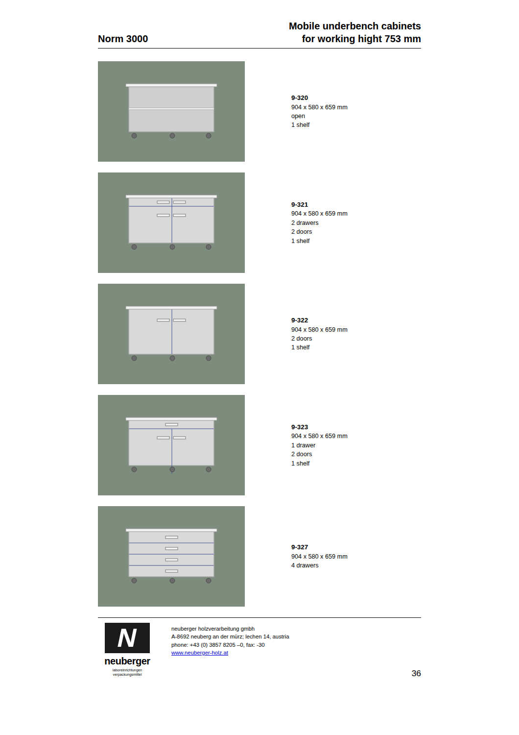Norm 3000
Mobile underbench cabinets
for working hight 753 mm
9-320
904 x 580 x 659 mm
open
1 shelf
9-321
904 x 580 x 659 mm
2 drawers
2 doors
1 shelf
9-322
904 x 580 x 659 mm
2 doors
1 shelf
9-323
904 x 580 x 659 mm
1 drawer
2 doors
1 shelf
9-327
904 x 580 x 659 mm
4 drawers
neuberger
laboreinrichtungen
verpackungsmittel
neuberger holzverarbeitung gmbh
A-8692 neuberg an der mürz; lechen 14, austria
phone: +43 (0) 3857 8205 –0, fax: -30
www.neuberger-holz.at
36